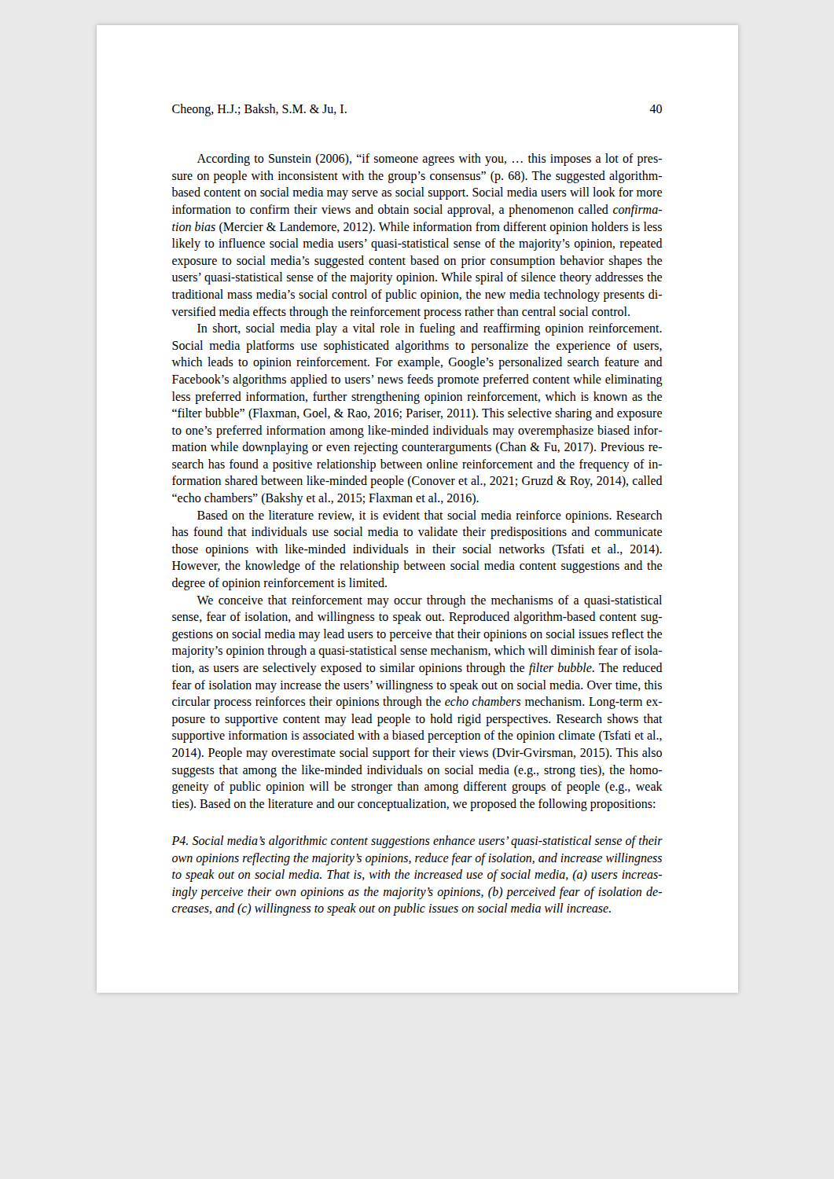Cheong, H.J.; Baksh, S.M. & Ju, I. 40
According to Sunstein (2006), “if someone agrees with you, … this imposes a lot of pressure on people with inconsistent with the group’s consensus” (p. 68). The suggested algorithm-based content on social media may serve as social support. Social media users will look for more information to confirm their views and obtain social approval, a phenomenon called confirmation bias (Mercier & Landemore, 2012). While information from different opinion holders is less likely to influence social media users’ quasi-statistical sense of the majority’s opinion, repeated exposure to social media’s suggested content based on prior consumption behavior shapes the users’ quasi-statistical sense of the majority opinion. While spiral of silence theory addresses the traditional mass media’s social control of public opinion, the new media technology presents diversified media effects through the reinforcement process rather than central social control.
In short, social media play a vital role in fueling and reaffirming opinion reinforcement. Social media platforms use sophisticated algorithms to personalize the experience of users, which leads to opinion reinforcement. For example, Google’s personalized search feature and Facebook’s algorithms applied to users’ news feeds promote preferred content while eliminating less preferred information, further strengthening opinion reinforcement, which is known as the “filter bubble” (Flaxman, Goel, & Rao, 2016; Pariser, 2011). This selective sharing and exposure to one’s preferred information among like-minded individuals may overemphasize biased information while downplaying or even rejecting counterarguments (Chan & Fu, 2017). Previous research has found a positive relationship between online reinforcement and the frequency of information shared between like-minded people (Conover et al., 2021; Gruzd & Roy, 2014), called “echo chambers” (Bakshy et al., 2015; Flaxman et al., 2016).
Based on the literature review, it is evident that social media reinforce opinions. Research has found that individuals use social media to validate their predispositions and communicate those opinions with like-minded individuals in their social networks (Tsfati et al., 2014). However, the knowledge of the relationship between social media content suggestions and the degree of opinion reinforcement is limited.
We conceive that reinforcement may occur through the mechanisms of a quasi-statistical sense, fear of isolation, and willingness to speak out. Reproduced algorithm-based content suggestions on social media may lead users to perceive that their opinions on social issues reflect the majority’s opinion through a quasi-statistical sense mechanism, which will diminish fear of isolation, as users are selectively exposed to similar opinions through the filter bubble. The reduced fear of isolation may increase the users’ willingness to speak out on social media. Over time, this circular process reinforces their opinions through the echo chambers mechanism. Long-term exposure to supportive content may lead people to hold rigid perspectives. Research shows that supportive information is associated with a biased perception of the opinion climate (Tsfati et al., 2014). People may overestimate social support for their views (Dvir-Gvirsman, 2015). This also suggests that among the like-minded individuals on social media (e.g., strong ties), the homogeneity of public opinion will be stronger than among different groups of people (e.g., weak ties). Based on the literature and our conceptualization, we proposed the following propositions:
P4. Social media’s algorithmic content suggestions enhance users’ quasi-statistical sense of their own opinions reflecting the majority’s opinions, reduce fear of isolation, and increase willingness to speak out on social media. That is, with the increased use of social media, (a) users increasingly perceive their own opinions as the majority’s opinions, (b) perceived fear of isolation decreases, and (c) willingness to speak out on public issues on social media will increase.